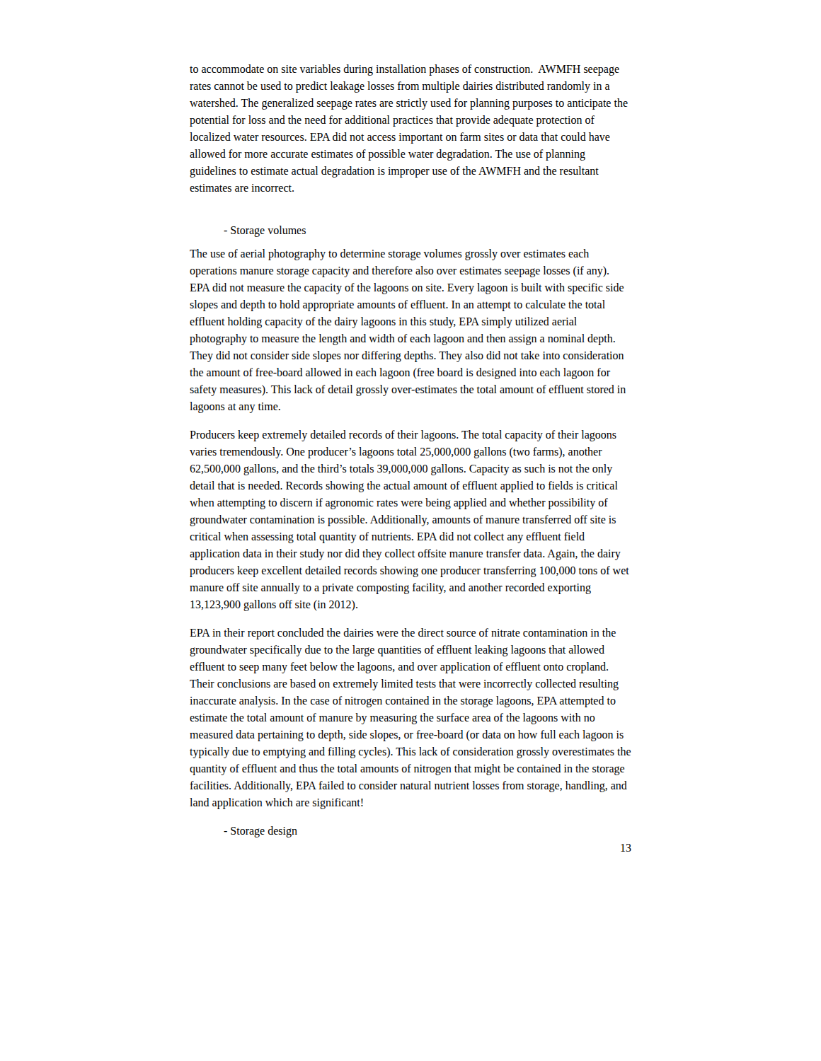to accommodate on site variables during installation phases of construction. AWMFH seepage rates cannot be used to predict leakage losses from multiple dairies distributed randomly in a watershed. The generalized seepage rates are strictly used for planning purposes to anticipate the potential for loss and the need for additional practices that provide adequate protection of localized water resources. EPA did not access important on farm sites or data that could have allowed for more accurate estimates of possible water degradation. The use of planning guidelines to estimate actual degradation is improper use of the AWMFH and the resultant estimates are incorrect.
- Storage volumes
The use of aerial photography to determine storage volumes grossly over estimates each operations manure storage capacity and therefore also over estimates seepage losses (if any). EPA did not measure the capacity of the lagoons on site. Every lagoon is built with specific side slopes and depth to hold appropriate amounts of effluent. In an attempt to calculate the total effluent holding capacity of the dairy lagoons in this study, EPA simply utilized aerial photography to measure the length and width of each lagoon and then assign a nominal depth. They did not consider side slopes nor differing depths. They also did not take into consideration the amount of free-board allowed in each lagoon (free board is designed into each lagoon for safety measures). This lack of detail grossly over-estimates the total amount of effluent stored in lagoons at any time.
Producers keep extremely detailed records of their lagoons. The total capacity of their lagoons varies tremendously. One producer’s lagoons total 25,000,000 gallons (two farms), another 62,500,000 gallons, and the third’s totals 39,000,000 gallons. Capacity as such is not the only detail that is needed. Records showing the actual amount of effluent applied to fields is critical when attempting to discern if agronomic rates were being applied and whether possibility of groundwater contamination is possible. Additionally, amounts of manure transferred off site is critical when assessing total quantity of nutrients. EPA did not collect any effluent field application data in their study nor did they collect offsite manure transfer data. Again, the dairy producers keep excellent detailed records showing one producer transferring 100,000 tons of wet manure off site annually to a private composting facility, and another recorded exporting 13,123,900 gallons off site (in 2012).
EPA in their report concluded the dairies were the direct source of nitrate contamination in the groundwater specifically due to the large quantities of effluent leaking lagoons that allowed effluent to seep many feet below the lagoons, and over application of effluent onto cropland. Their conclusions are based on extremely limited tests that were incorrectly collected resulting inaccurate analysis. In the case of nitrogen contained in the storage lagoons, EPA attempted to estimate the total amount of manure by measuring the surface area of the lagoons with no measured data pertaining to depth, side slopes, or free-board (or data on how full each lagoon is typically due to emptying and filling cycles). This lack of consideration grossly overestimates the quantity of effluent and thus the total amounts of nitrogen that might be contained in the storage facilities. Additionally, EPA failed to consider natural nutrient losses from storage, handling, and land application which are significant!
- Storage design
13